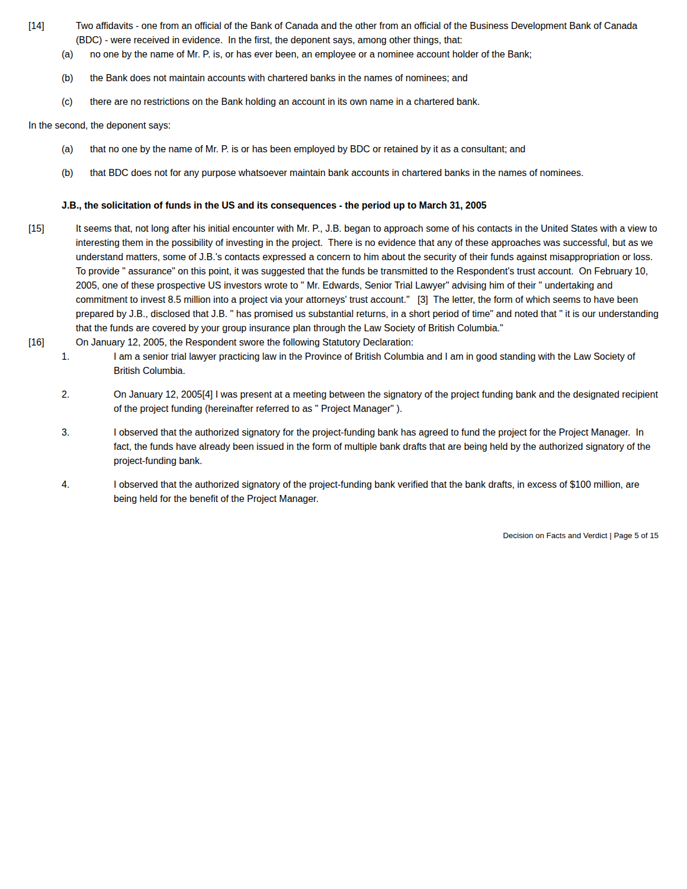[14]
Two affidavits - one from an official of the Bank of Canada and the other from an official of the Business Development Bank of Canada (BDC) - were received in evidence. In the first, the deponent says, among other things, that:
(a)
no one by the name of Mr. P. is, or has ever been, an employee or a nominee account holder of the Bank;
(b)
the Bank does not maintain accounts with chartered banks in the names of nominees; and
(c)
there are no restrictions on the Bank holding an account in its own name in a chartered bank.
In the second, the deponent says:
(a)
that no one by the name of Mr. P. is or has been employed by BDC or retained by it as a consultant; and
(b)
that BDC does not for any purpose whatsoever maintain bank accounts in chartered banks in the names of nominees.
J.B., the solicitation of funds in the US and its consequences - the period up to March 31, 2005
[15]
It seems that, not long after his initial encounter with Mr. P., J.B. began to approach some of his contacts in the United States with a view to interesting them in the possibility of investing in the project. There is no evidence that any of these approaches was successful, but as we understand matters, some of J.B.'s contacts expressed a concern to him about the security of their funds against misappropriation or loss. To provide " assurance" on this point, it was suggested that the funds be transmitted to the Respondent's trust account. On February 10, 2005, one of these prospective US investors wrote to " Mr. Edwards, Senior Trial Lawyer" advising him of their " undertaking and commitment to invest 8.5 million into a project via your attorneys' trust account." [3] The letter, the form of which seems to have been prepared by J.B., disclosed that J.B. " has promised us substantial returns, in a short period of time" and noted that " it is our understanding that the funds are covered by your group insurance plan through the Law Society of British Columbia."
[16]
On January 12, 2005, the Respondent swore the following Statutory Declaration:
1.
I am a senior trial lawyer practicing law in the Province of British Columbia and I am in good standing with the Law Society of British Columbia.
2.
On January 12, 2005[4] I was present at a meeting between the signatory of the project funding bank and the designated recipient of the project funding (hereinafter referred to as " Project Manager" ).
3.
I observed that the authorized signatory for the project-funding bank has agreed to fund the project for the Project Manager. In fact, the funds have already been issued in the form of multiple bank drafts that are being held by the authorized signatory of the project-funding bank.
4.
I observed that the authorized signatory of the project-funding bank verified that the bank drafts, in excess of $100 million, are being held for the benefit of the Project Manager.
Decision on Facts and Verdict | Page 5 of 15